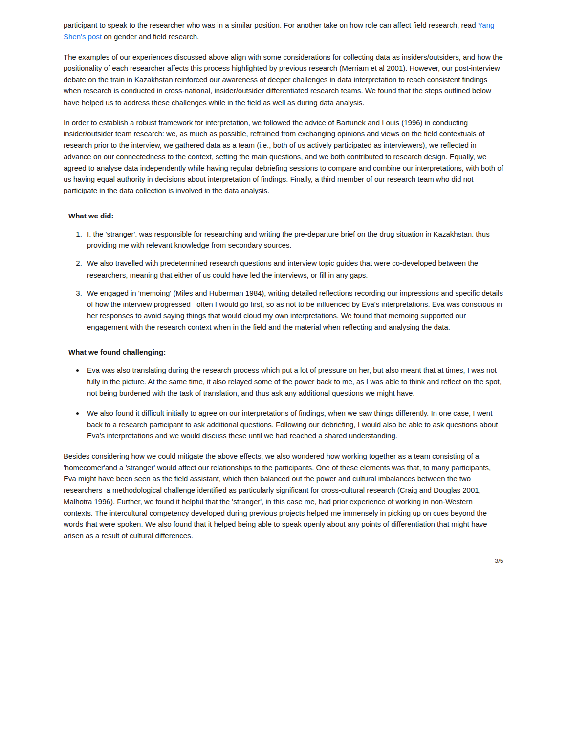participant to speak to the researcher who was in a similar position. For another take on how role can affect field research, read Yang Shen's post on gender and field research.
The examples of our experiences discussed above align with some considerations for collecting data as insiders/outsiders, and how the positionality of each researcher affects this process highlighted by previous research (Merriam et al 2001). However, our post-interview debate on the train in Kazakhstan reinforced our awareness of deeper challenges in data interpretation to reach consistent findings when research is conducted in cross-national, insider/outsider differentiated research teams. We found that the steps outlined below have helped us to address these challenges while in the field as well as during data analysis.
In order to establish a robust framework for interpretation, we followed the advice of Bartunek and Louis (1996) in conducting insider/outsider team research: we, as much as possible, refrained from exchanging opinions and views on the field contextuals of research prior to the interview, we gathered data as a team (i.e., both of us actively participated as interviewers), we reflected in advance on our connectedness to the context, setting the main questions, and we both contributed to research design. Equally, we agreed to analyse data independently while having regular debriefing sessions to compare and combine our interpretations, with both of us having equal authority in decisions about interpretation of findings. Finally, a third member of our research team who did not participate in the data collection is involved in the data analysis.
What we did:
I, the 'stranger', was responsible for researching and writing the pre-departure brief on the drug situation in Kazakhstan, thus providing me with relevant knowledge from secondary sources.
We also travelled with predetermined research questions and interview topic guides that were co-developed between the researchers, meaning that either of us could have led the interviews, or fill in any gaps.
We engaged in 'memoing' (Miles and Huberman 1984), writing detailed reflections recording our impressions and specific details of how the interview progressed –often I would go first, so as not to be influenced by Eva's interpretations. Eva was conscious in her responses to avoid saying things that would cloud my own interpretations. We found that memoing supported our engagement with the research context when in the field and the material when reflecting and analysing the data.
What we found challenging:
Eva was also translating during the research process which put a lot of pressure on her, but also meant that at times, I was not fully in the picture. At the same time, it also relayed some of the power back to me, as I was able to think and reflect on the spot, not being burdened with the task of translation, and thus ask any additional questions we might have.
We also found it difficult initially to agree on our interpretations of findings, when we saw things differently. In one case, I went back to a research participant to ask additional questions. Following our debriefing, I would also be able to ask questions about Eva's interpretations and we would discuss these until we had reached a shared understanding.
Besides considering how we could mitigate the above effects, we also wondered how working together as a team consisting of a 'homecomer'and a 'stranger' would affect our relationships to the participants. One of these elements was that, to many participants, Eva might have been seen as the field assistant, which then balanced out the power and cultural imbalances between the two researchers–a methodological challenge identified as particularly significant for cross-cultural research (Craig and Douglas 2001, Malhotra 1996). Further, we found it helpful that the 'stranger', in this case me, had prior experience of working in non-Western contexts. The intercultural competency developed during previous projects helped me immensely in picking up on cues beyond the words that were spoken. We also found that it helped being able to speak openly about any points of differentiation that might have arisen as a result of cultural differences.
3/5